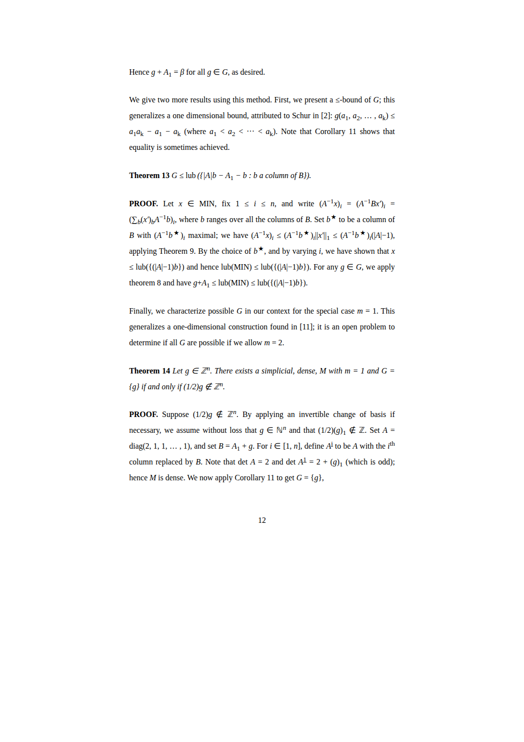Hence g + A1 = β for all g ∈ G, as desired.
We give two more results using this method. First, we present a ≤-bound of G; this generalizes a one dimensional bound, attributed to Schur in [2]: g(a1, a2, … , ak) ≤ a1ak − a1 − ak (where a1 < a2 < ··· < ak). Note that Corollary 11 shows that equality is sometimes achieved.
Theorem 13 G ≤ lub ({|A|b − A1 − b : b a column of B}).
PROOF. Let x ∈ MIN, fix 1 ≤ i ≤ n, and write (A−1x)i = (A−1Bx′)i = (∑b(x′)bA−1b)i, where b ranges over all the columns of B. Set b★ to be a column of B with (A−1b★)i maximal; we have (A−1x)i ≤ (A−1b★)i||x′||1 ≤ (A−1b★)i(|A|−1), applying Theorem 9. By the choice of b★, and by varying i, we have shown that x ≤ lub({(|A|−1)b}) and hence lub(MIN) ≤ lub({(|A|−1)b}). For any g ∈ G, we apply theorem 8 and have g+A1 ≤ lub(MIN) ≤ lub({(|A|−1)b}).
Finally, we characterize possible G in our context for the special case m = 1. This generalizes a one-dimensional construction found in [11]; it is an open problem to determine if all G are possible if we allow m = 2.
Theorem 14 Let g ∈ ℤn. There exists a simplicial, dense, M with m = 1 and G = {g} if and only if (1/2)g ∉ ℤn.
PROOF. Suppose (1/2)g ∉ ℤn. By applying an invertible change of basis if necessary, we assume without loss that g ∈ ℕn and that (1/2)(g)1 ∉ ℤ. Set A = diag(2, 1, 1, … , 1), and set B = A1 + g. For i ∈ [1, n], define Ai to be A with the ith column replaced by B. Note that det A = 2 and det A1 = 2 + (g)1 (which is odd); hence M is dense. We now apply Corollary 11 to get G = {g},
12